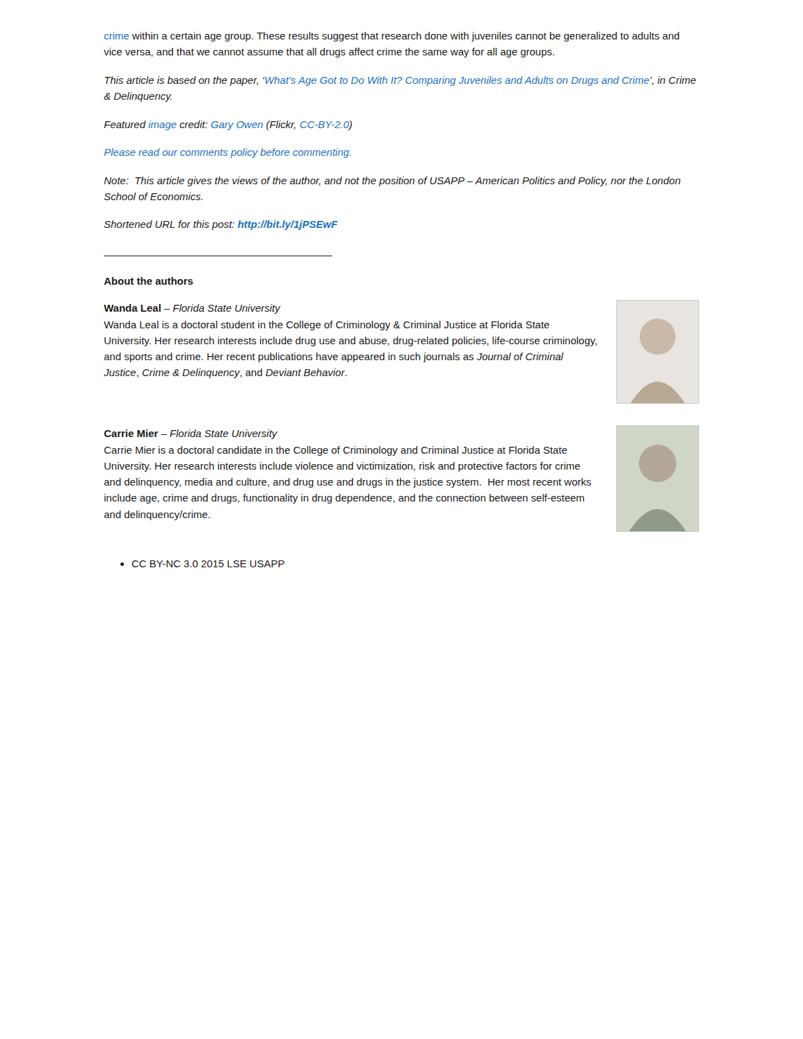crime within a certain age group. These results suggest that research done with juveniles cannot be generalized to adults and vice versa, and that we cannot assume that all drugs affect crime the same way for all age groups.
This article is based on the paper, ‘What’s Age Got to Do With It? Comparing Juveniles and Adults on Drugs and Crime’, in Crime & Delinquency.
Featured image credit: Gary Owen (Flickr, CC-BY-2.0)
Please read our comments policy before commenting.
Note: This article gives the views of the author, and not the position of USAPP – American Politics and Policy, nor the London School of Economics.
Shortened URL for this post: http://bit.ly/1jPSEwF
About the authors
Wanda Leal – Florida State University
Wanda Leal is a doctoral student in the College of Criminology & Criminal Justice at Florida State University. Her research interests include drug use and abuse, drug-related policies, life-course criminology, and sports and crime. Her recent publications have appeared in such journals as Journal of Criminal Justice, Crime & Delinquency, and Deviant Behavior.
Carrie Mier – Florida State University
Carrie Mier is a doctoral candidate in the College of Criminology and Criminal Justice at Florida State University. Her research interests include violence and victimization, risk and protective factors for crime and delinquency, media and culture, and drug use and drugs in the justice system. Her most recent works include age, crime and drugs, functionality in drug dependence, and the connection between self-esteem and delinquency/crime.
CC BY-NC 3.0 2015 LSE USAPP